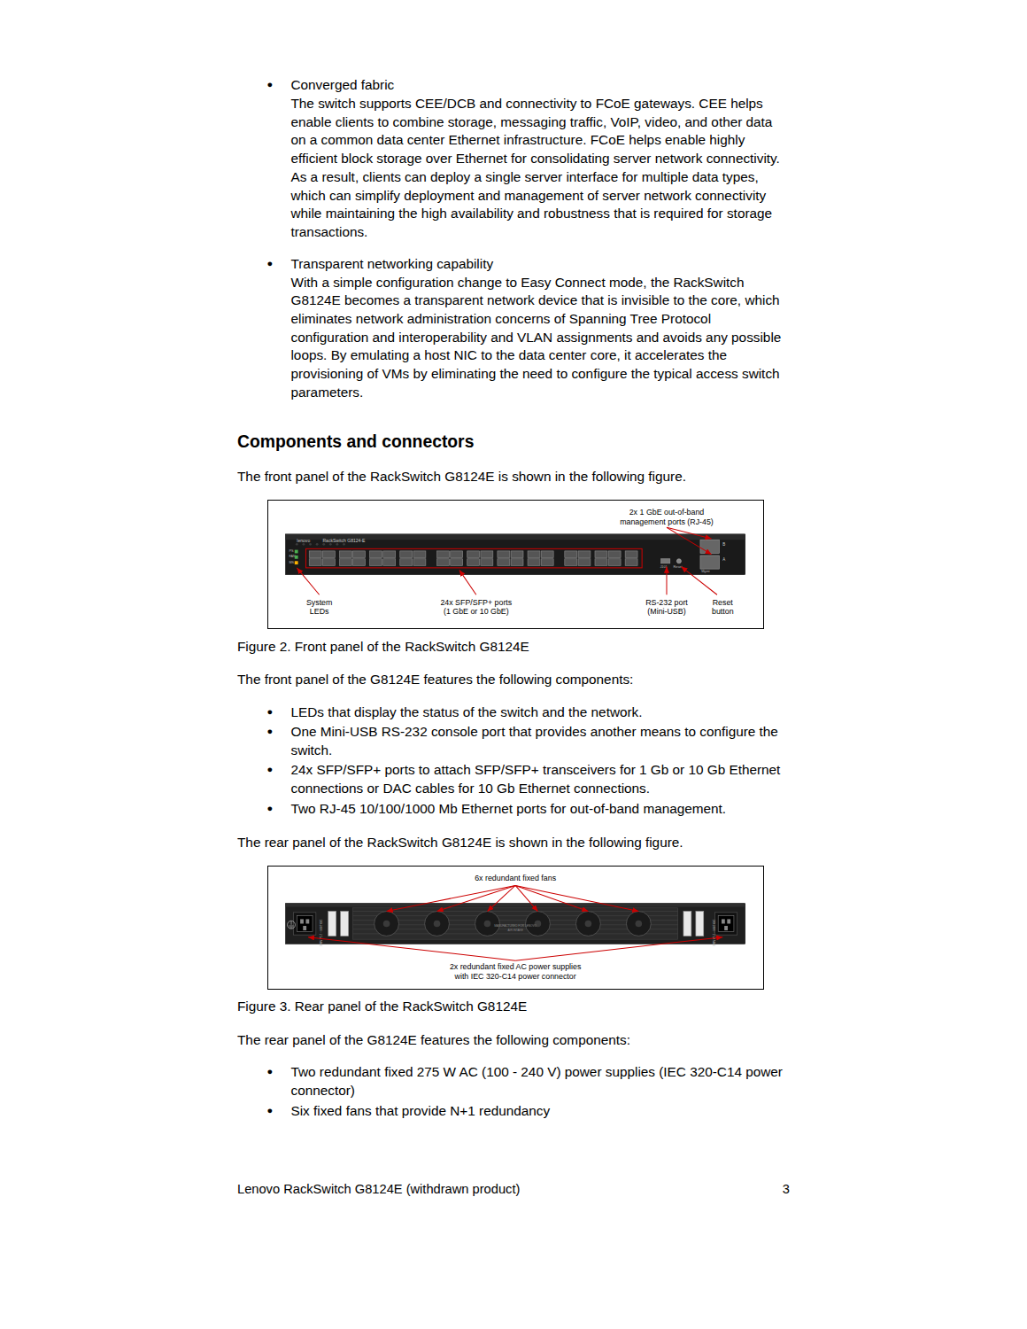Converged fabric
The switch supports CEE/DCB and connectivity to FCoE gateways. CEE helps enable clients to combine storage, messaging traffic, VoIP, video, and other data on a common data center Ethernet infrastructure. FCoE helps enable highly efficient block storage over Ethernet for consolidating server network connectivity. As a result, clients can deploy a single server interface for multiple data types, which can simplify deployment and management of server network connectivity while maintaining the high availability and robustness that is required for storage transactions.
Transparent networking capability
With a simple configuration change to Easy Connect mode, the RackSwitch G8124E becomes a transparent network device that is invisible to the core, which eliminates network administration concerns of Spanning Tree Protocol configuration and interoperability and VLAN assignments and avoids any possible loops. By emulating a host NIC to the data center core, it accelerates the provisioning of VMs by eliminating the need to configure the typical access switch parameters.
Components and connectors
The front panel of the RackSwitch G8124E is shown in the following figure.
2x 1 GbE out-of-band management ports (RJ-45) lenovo RackSwitch G8124-E PS FAN MS J101 Reset B A Mgmt System LEDs 24x SFP/SFP+ ports (1 GbE or 10 GbE) RS-232 port (Mini-USB) Reset button
Figure 2. Front panel of the RackSwitch G8124E
The front panel of the G8124E features the following components:
LEDs that display the status of the switch and the network.
One Mini-USB RS-232 console port that provides another means to configure the switch.
24x SFP/SFP+ ports to attach SFP/SFP+ transceivers for 1 Gb or 10 Gb Ethernet connections or DAC cables for 10 Gb Ethernet connections.
Two RJ-45 10/100/1000 Mb Ethernet ports for out-of-band management.
The rear panel of the RackSwitch G8124E is shown in the following figure.
6x redundant fixed fans 100-240V~ 2.5A MAX MANUFACTURED FOR LENOVO AIR INTAKE 100-240V~ 2.5A MAX 2x redundant fixed AC power supplies with IEC 320-C14 power connector
Figure 3. Rear panel of the RackSwitch G8124E
The rear panel of the G8124E features the following components:
Two redundant fixed 275 W AC (100 - 240 V) power supplies (IEC 320-C14 power connector)
Six fixed fans that provide N+1 redundancy
Lenovo RackSwitch G8124E (withdrawn product)
3